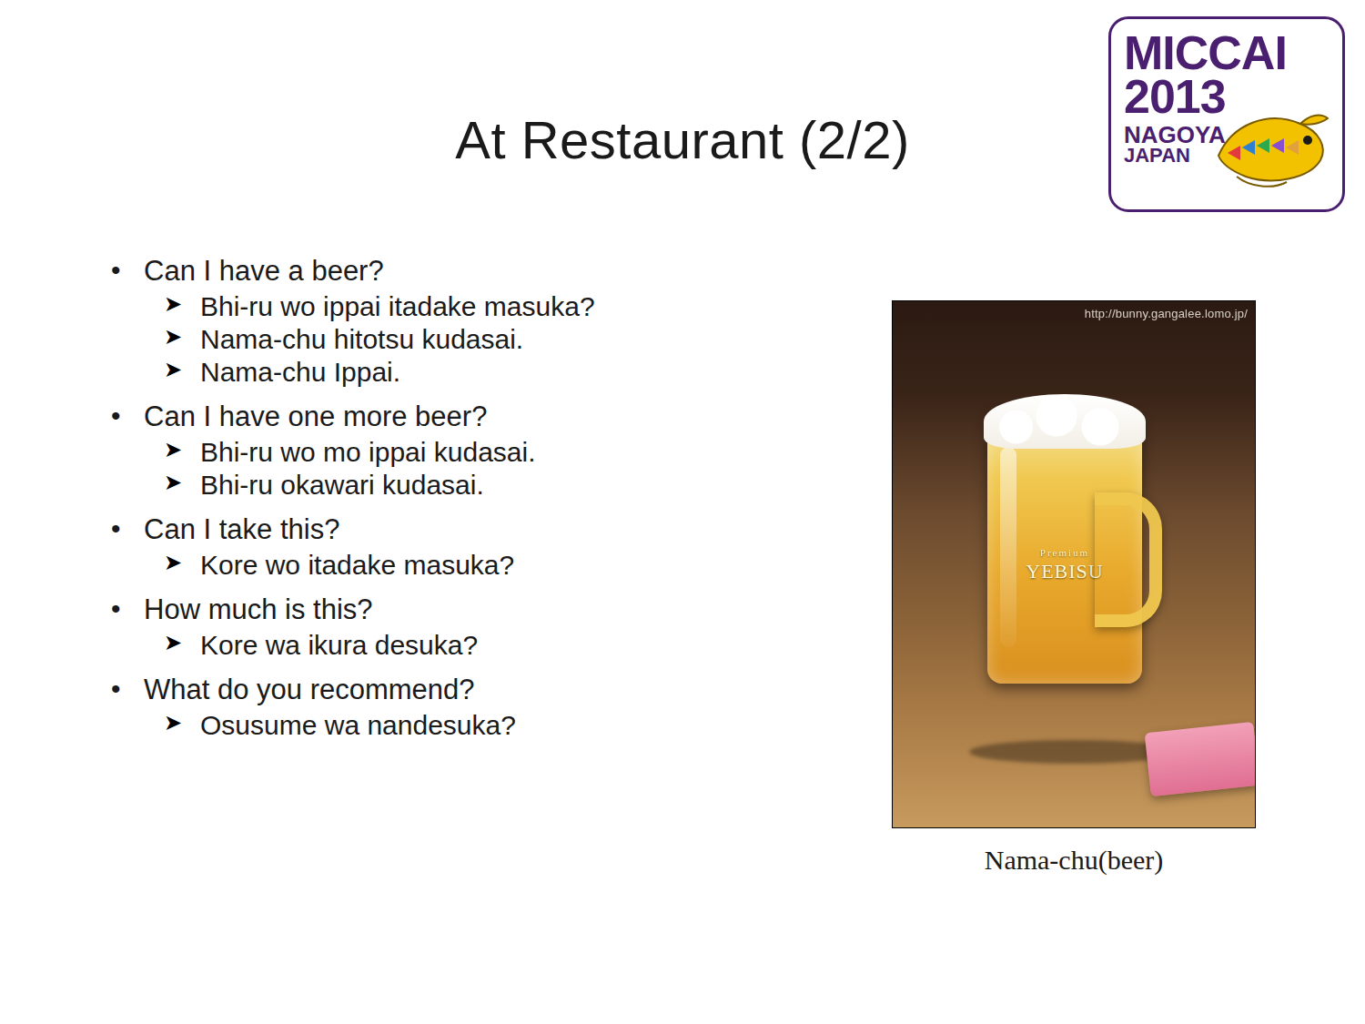MICCAI
2013
NAGOYA
JAPAN
At Restaurant (2/2)
Can I have a beer?
Bhi-ru wo ippai itadake masuka?
Nama-chu hitotsu kudasai.
Nama-chu Ippai.
Can I have one more beer?
Bhi-ru wo mo ippai kudasai.
Bhi-ru okawari kudasai.
Can I take this?
Kore wo itadake masuka?
How much is this?
Kore wa ikura desuka?
What do you recommend?
Osusume wa nandesuka?
http://bunny.gangalee.lomo.jp/
Premium YEBISU
Nama-chu(beer)